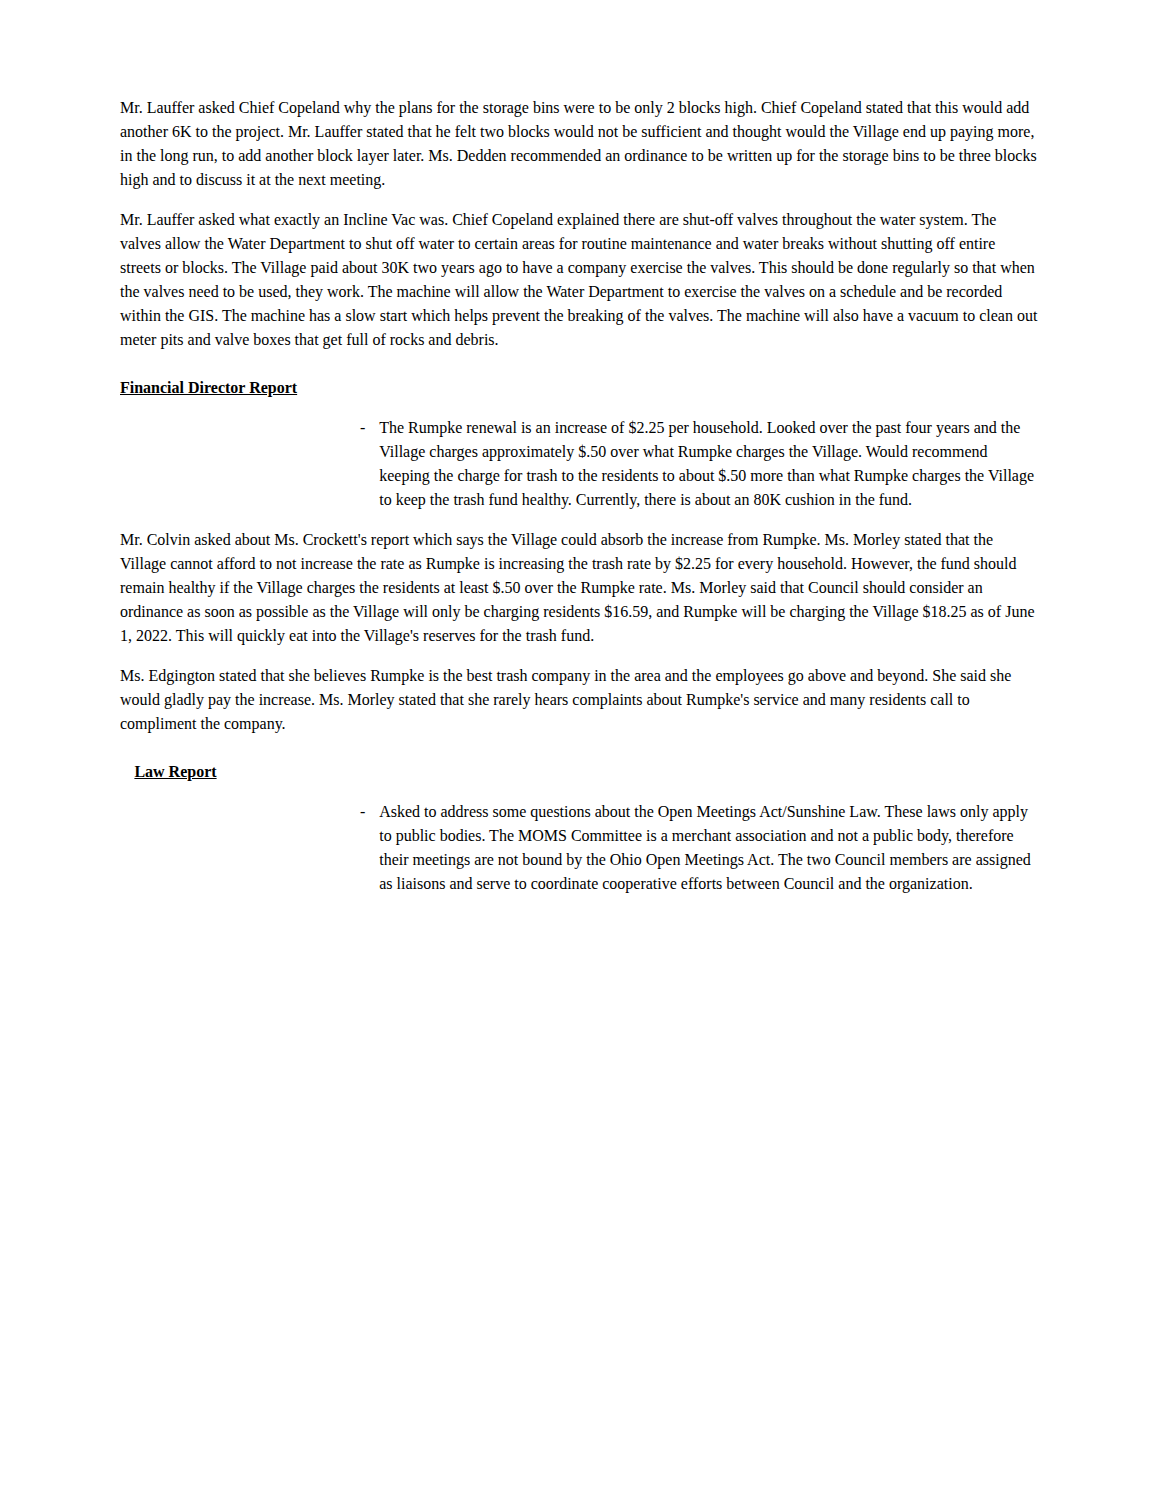Mr. Lauffer asked Chief Copeland why the plans for the storage bins were to be only 2 blocks high. Chief Copeland stated that this would add another 6K to the project. Mr. Lauffer stated that he felt two blocks would not be sufficient and thought would the Village end up paying more, in the long run, to add another block layer later. Ms. Dedden recommended an ordinance to be written up for the storage bins to be three blocks high and to discuss it at the next meeting.
Mr. Lauffer asked what exactly an Incline Vac was. Chief Copeland explained there are shut-off valves throughout the water system. The valves allow the Water Department to shut off water to certain areas for routine maintenance and water breaks without shutting off entire streets or blocks. The Village paid about 30K two years ago to have a company exercise the valves. This should be done regularly so that when the valves need to be used, they work. The machine will allow the Water Department to exercise the valves on a schedule and be recorded within the GIS. The machine has a slow start which helps prevent the breaking of the valves. The machine will also have a vacuum to clean out meter pits and valve boxes that get full of rocks and debris.
Financial Director Report
The Rumpke renewal is an increase of $2.25 per household. Looked over the past four years and the Village charges approximately $.50 over what Rumpke charges the Village. Would recommend keeping the charge for trash to the residents to about $.50 more than what Rumpke charges the Village to keep the trash fund healthy. Currently, there is about an 80K cushion in the fund.
Mr. Colvin asked about Ms. Crockett's report which says the Village could absorb the increase from Rumpke. Ms. Morley stated that the Village cannot afford to not increase the rate as Rumpke is increasing the trash rate by $2.25 for every household. However, the fund should remain healthy if the Village charges the residents at least $.50 over the Rumpke rate. Ms. Morley said that Council should consider an ordinance as soon as possible as the Village will only be charging residents $16.59, and Rumpke will be charging the Village $18.25 as of June 1, 2022. This will quickly eat into the Village's reserves for the trash fund.
Ms. Edgington stated that she believes Rumpke is the best trash company in the area and the employees go above and beyond. She said she would gladly pay the increase. Ms. Morley stated that she rarely hears complaints about Rumpke's service and many residents call to compliment the company.
Law Report
Asked to address some questions about the Open Meetings Act/Sunshine Law. These laws only apply to public bodies. The MOMS Committee is a merchant association and not a public body, therefore their meetings are not bound by the Ohio Open Meetings Act. The two Council members are assigned as liaisons and serve to coordinate cooperative efforts between Council and the organization.